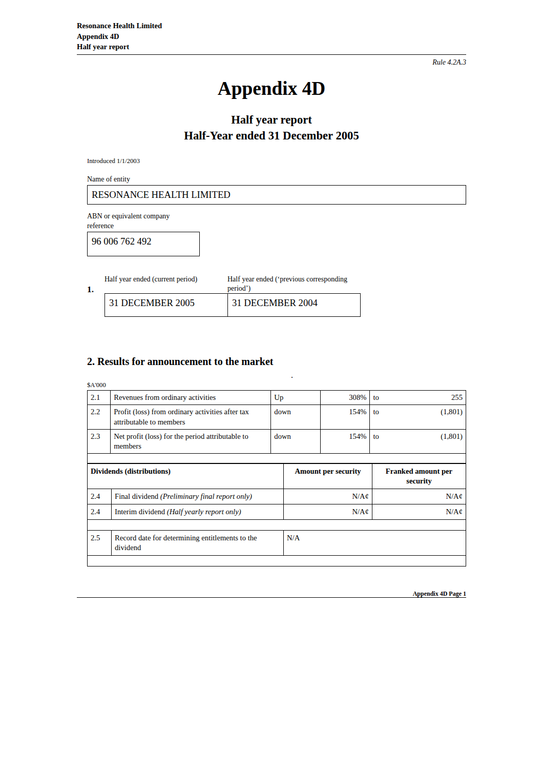Resonance Health Limited
Appendix 4D
Half year report
Rule 4.2A.3
Appendix 4D
Half year report
Half-Year ended 31 December 2005
Introduced 1/1/2003
Name of entity
RESONANCE HEALTH LIMITED
ABN or equivalent company
reference
96 006 762 492
1.
Half year ended (current period)
Half year ended (‘previous corresponding period’)
31 DECEMBER 2005
31 DECEMBER 2004
2. Results for announcement to the market
.
$A'000
| 2.1 | Revenues from ordinary activities | Up | 308% | to 255 |
| 2.2 | Profit (loss) from ordinary activities after tax attributable to members | down | 154% | to (1,801) |
| 2.3 | Net profit (loss) for the period attributable to members | down | 154% | to (1,801) |
| Dividends (distributions) | Amount per security | Franked amount per security |
| 2.4 | Final dividend (Preliminary final report only) | N/A¢ | N/A¢ |
| 2.4 | Interim dividend (Half yearly report only) | N/A¢ | N/A¢ |
| 2.5 | Record date for determining entitlements to the dividend | N/A |
Appendix 4D Page 1